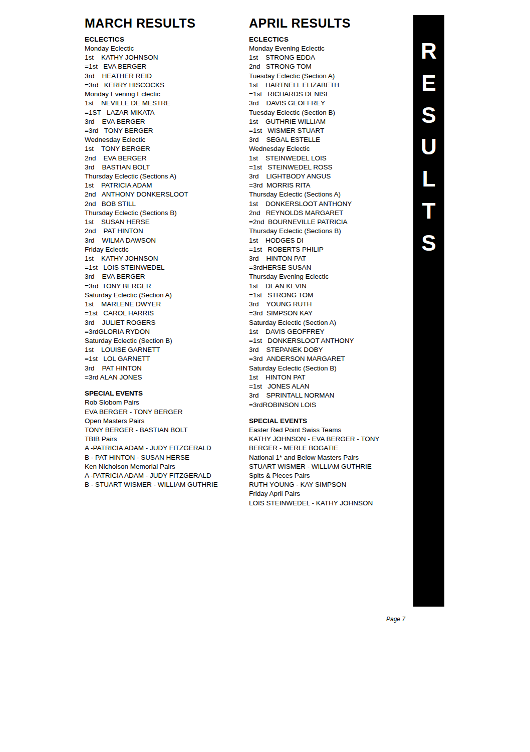MARCH RESULTS
ECLECTICS
Monday Eclectic
1st KATHY JOHNSON
=1st EVA BERGER
3rd HEATHER REID
=3rd KERRY HISCOCKS
Monday Evening Eclectic
1st NEVILLE DE MESTRE
=1ST LAZAR MIKATA
3rd EVA BERGER
=3rd TONY BERGER
Wednesday Eclectic
1st TONY BERGER
2nd EVA BERGER
3rd BASTIAN BOLT
Thursday Eclectic (Sections A)
1st PATRICIA ADAM
2nd ANTHONY DONKERSLOOT
2nd BOB STILL
Thursday Eclectic (Sections B)
1st SUSAN HERSE
2nd PAT HINTON
3rd WILMA DAWSON
Friday Eclectic
1st KATHY JOHNSON
=1st LOIS STEINWEDEL
3rd EVA BERGER
=3rd TONY BERGER
Saturday Eclectic (Section A)
1st MARLENE DWYER
=1st CAROL HARRIS
3rd JULIET ROGERS
=3rdGLORIA RYDON
Saturday Eclectic (Section B)
1st LOUISE GARNETT
=1st LOL GARNETT
3rd PAT HINTON
=3rd ALAN JONES
SPECIAL EVENTS
Rob Slobom Pairs
EVA BERGER - TONY BERGER
Open Masters Pairs
TONY BERGER - BASTIAN BOLT
TBIB Pairs
A -PATRICIA ADAM - JUDY FITZGERALD
B - PAT HINTON - SUSAN HERSE
Ken Nicholson Memorial Pairs
A -PATRICIA ADAM - JUDY FITZGERALD
B - STUART WISMER - WILLIAM GUTHRIE
APRIL RESULTS
ECLECTICS
Monday Evening Eclectic
1st STRONG EDDA
2nd STRONG TOM
Tuesday Eclectic (Section A)
1st HARTNELL ELIZABETH
=1st RICHARDS DENISE
3rd DAVIS GEOFFREY
Tuesday Eclectic (Section B)
1st GUTHRIE WILLIAM
=1st WISMER STUART
3rd SEGAL ESTELLE
Wednesday Eclectic
1st STEINWEDEL LOIS
=1st STEINWEDEL ROSS
3rd LIGHTBODY ANGUS
=3rd MORRIS RITA
Thursday Eclectic (Sections A)
1st DONKERSLOOT ANTHONY
2nd REYNOLDS MARGARET
=2nd BOURNEVILLE PATRICIA
Thursday Eclectic (Sections B)
1st HODGES DI
=1st ROBERTS PHILIP
3rd HINTON PAT
=3rdHERSE SUSAN
Thursday Evening Eclectic
1st DEAN KEVIN
=1st STRONG TOM
3rd YOUNG RUTH
=3rd SIMPSON KAY
Saturday Eclectic (Section A)
1st DAVIS GEOFFREY
=1st DONKERSLOOT ANTHONY
3rd STEPANEK DOBY
=3rd ANDERSON MARGARET
Saturday Eclectic (Section B)
1st HINTON PAT
=1st JONES ALAN
3rd SPRINTALL NORMAN
=3rdROBINSON LOIS
SPECIAL EVENTS
Easter Red Point Swiss Teams
KATHY JOHNSON - EVA BERGER - TONY BERGER - MERLE BOGATIE
National 1* and Below Masters Pairs
STUART WISMER - WILLIAM GUTHRIE
Spits & Pieces Pairs
RUTH YOUNG - KAY SIMPSON
Friday April Pairs
LOIS STEINWEDEL - KATHY JOHNSON
R E S U L T S
Page 7